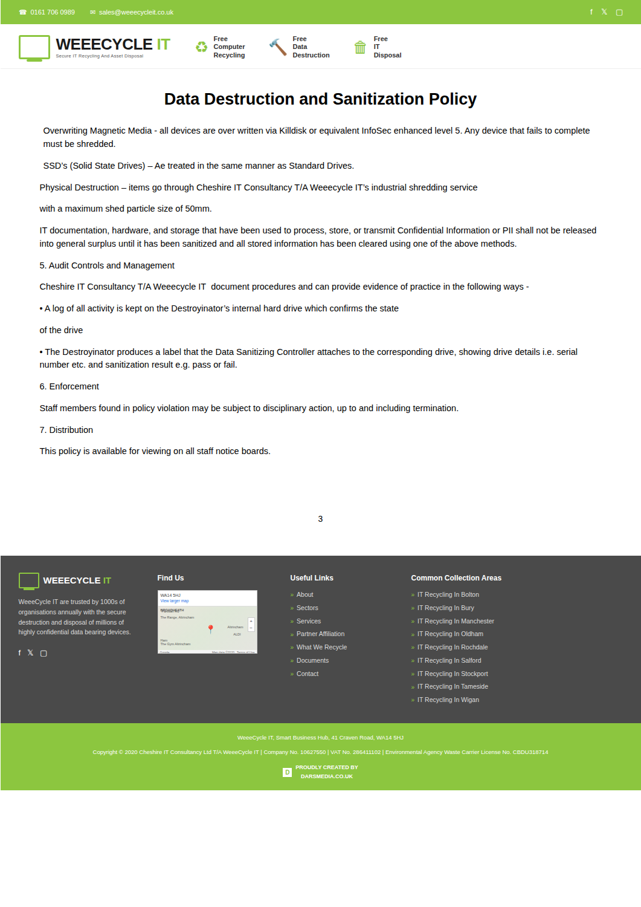☎ 0161 706 0989 ✉ sales@weeecycleit.co.uk
f 𝕏 ▢
WEEECYCLE IT
Secure IT Recycling And Asset Disposal
♻ Free
Computer
Recycling
🔨 Free
Data
Destruction
🗑 Free
IT
Disposal
Data Destruction and Sanitization Policy
Overwriting Magnetic Media - all devices are over written via Killdisk or equivalent InfoSec enhanced level 5. Any device that fails to complete must be shredded.
SSD’s (Solid State Drives) – Ae treated in the same manner as Standard Drives.
Physical Destruction – items go through Cheshire IT Consultancy T/A Weeecycle IT’s industrial shredding service
with a maximum shed particle size of 50mm.
IT documentation, hardware, and storage that have been used to process, store, or transmit Confidential Information or PII shall not be released into general surplus until it has been sanitized and all stored information has been cleared using one of the above methods.
5. Audit Controls and Management
Cheshire IT Consultancy T/A Weeecycle IT document procedures and can provide evidence of practice in the following ways -
• A log of all activity is kept on the Destroyinator’s internal hard drive which confirms the state
of the drive
• The Destroyinator produces a label that the Data Sanitizing Controller attaches to the corresponding drive, showing drive details i.e. serial number etc. and sanitization result e.g. pass or fail.
6. Enforcement
Staff members found in policy violation may be subject to disciplinary action, up to and including termination.
7. Distribution
This policy is available for viewing on all staff notice boards.
3
WEEECYCLE IT
WeeeCycle IT are trusted by 1000s of organisations annually with the secure destruction and disposal of millions of highly confidential data bearing devices.
f 𝕏 ▢
Find Us
WA14 5HJ
View larger map
Partisan Rd The Range, Altrincham Altrincham ALDI Ham The Gym Altrincham BROADHEATH 📍
+
−
Google Map data ©2020 Terms of Use
Useful Links
About
Sectors
Services
Partner Affiliation
What We Recycle
Documents
Contact
Common Collection Areas
IT Recycling In Bolton
IT Recycling In Bury
IT Recycling In Manchester
IT Recycling In Oldham
IT Recycling In Rochdale
IT Recycling In Salford
IT Recycling In Stockport
IT Recycling In Tameside
IT Recycling In Wigan
WeeeCycle IT, Smart Business Hub, 41 Craven Road, WA14 5HJ
Copyright © 2020 Cheshire IT Consultancy Ltd T/A WeeeCycle IT | Company No. 10627550 | VAT No. 286411102 | Environmental Agency Waste Carrier License No. CBDU318714
D PROUDLY CREATED BY
DARSMEDIA.CO.UK